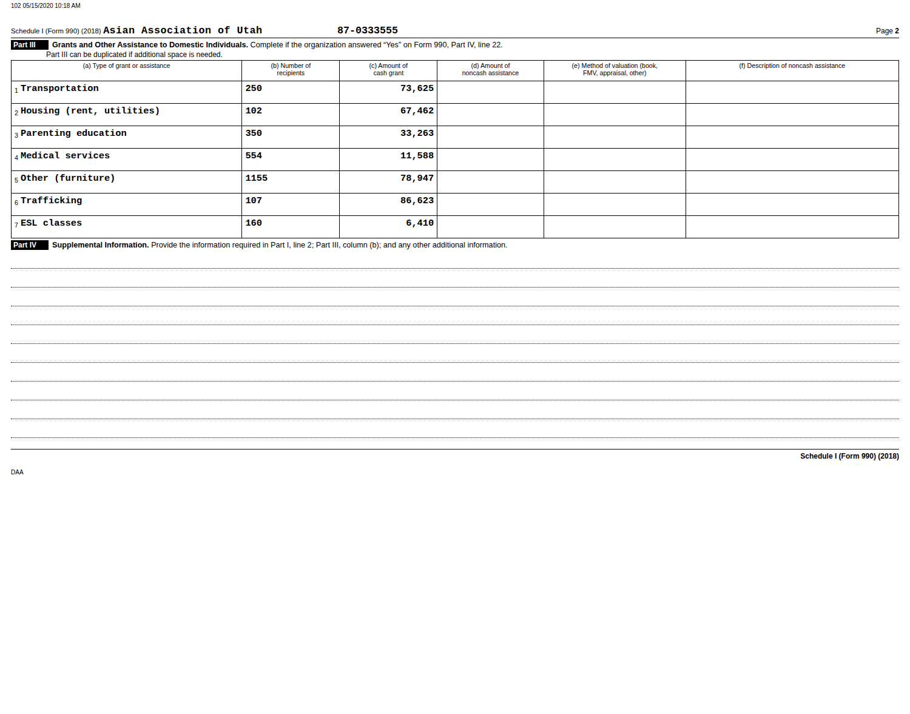102 05/15/2020 10:18 AM
Schedule I (Form 990) (2018) Asian Association of Utah 87-0333555
Page 2
Part III
Grants and Other Assistance to Domestic Individuals. Complete if the organization answered “Yes” on Form 990, Part IV, line 22.
Part III can be duplicated if additional space is needed.
| (a) Type of grant or assistance | (b) Number of recipients | (c) Amount of cash grant | (d) Amount of noncash assistance | (e) Method of valuation (book, FMV, appraisal, other) | (f) Description of noncash assistance |
| --- | --- | --- | --- | --- | --- |
| 1 Transportation | 250 | 73,625 | | | |
| 2 Housing (rent, utilities) | 102 | 67,462 | | | |
| 3 Parenting education | 350 | 33,263 | | | |
| 4 Medical services | 554 | 11,588 | | | |
| 5 Other (furniture) | 1155 | 78,947 | | | |
| 6 Trafficking | 107 | 86,623 | | | |
| 7 ESL classes | 160 | 6,410 | | | |
Part IV
Supplemental Information. Provide the information required in Part I, line 2; Part III, column (b); and any other additional information.
Schedule I (Form 990) (2018)
DAA